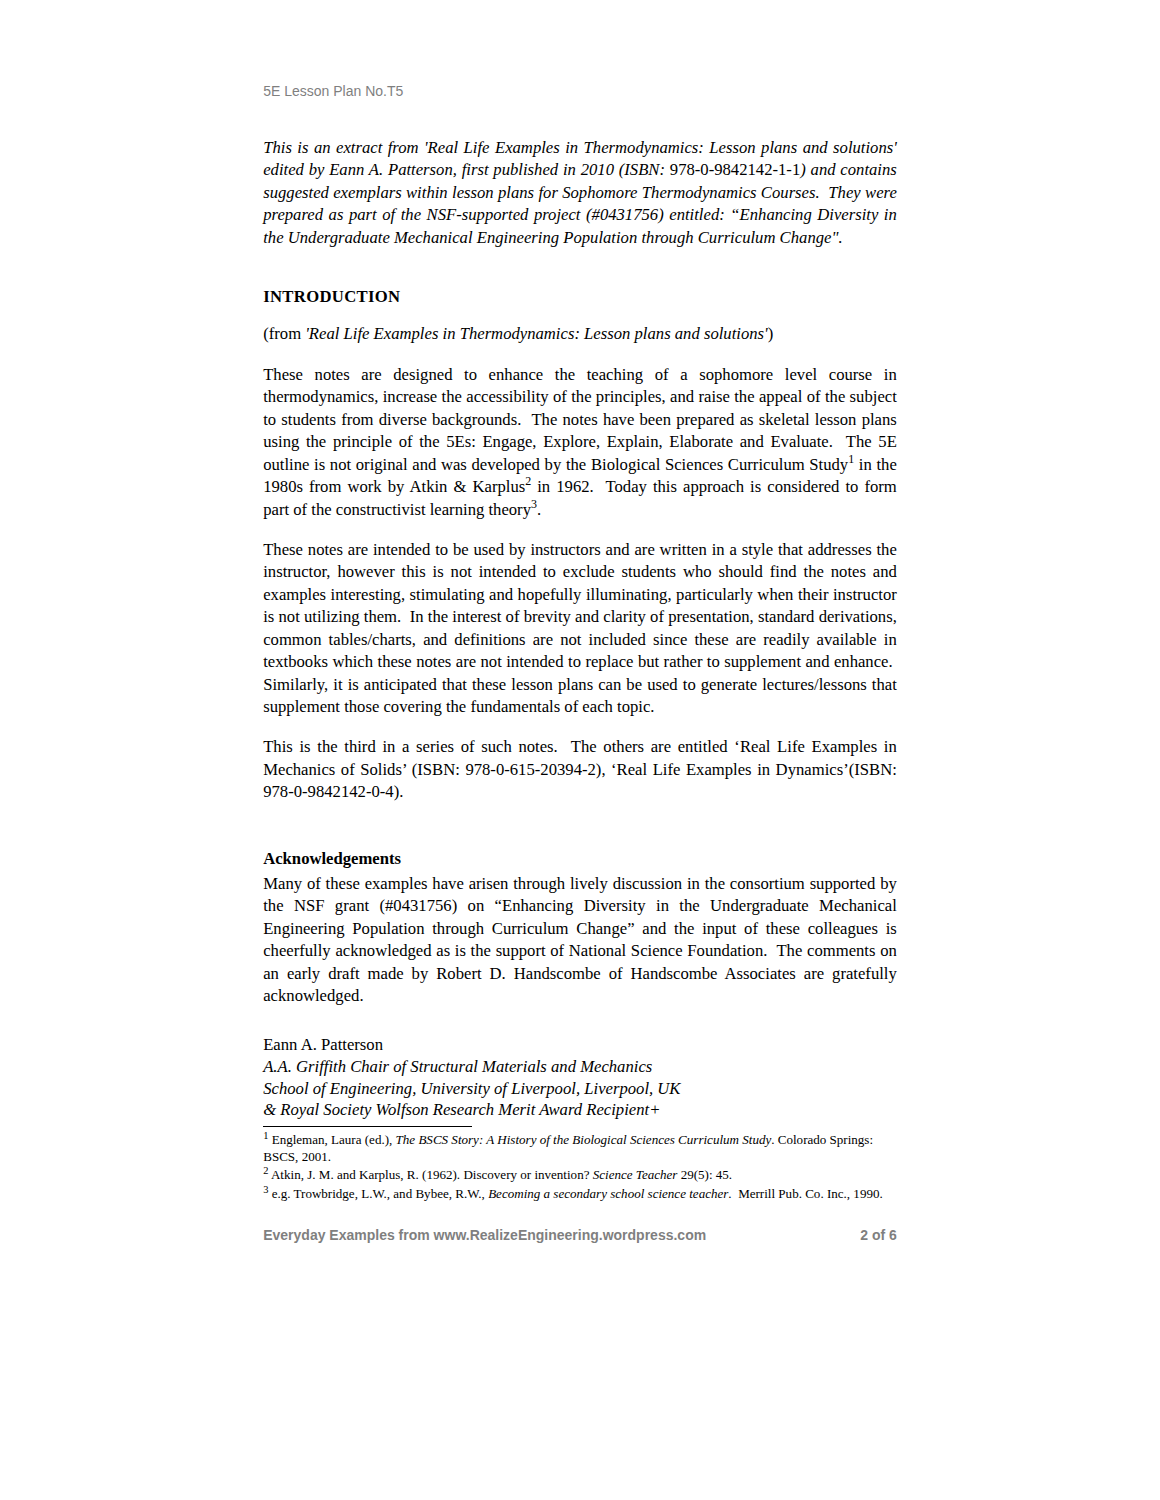5E Lesson Plan No.T5
This is an extract from 'Real Life Examples in Thermodynamics: Lesson plans and solutions' edited by Eann A. Patterson, first published in 2010 (ISBN: 978-0-9842142-1-1) and contains suggested exemplars within lesson plans for Sophomore Thermodynamics Courses. They were prepared as part of the NSF-supported project (#0431756) entitled: “Enhancing Diversity in the Undergraduate Mechanical Engineering Population through Curriculum Change".
INTRODUCTION
(from 'Real Life Examples in Thermodynamics: Lesson plans and solutions')
These notes are designed to enhance the teaching of a sophomore level course in thermodynamics, increase the accessibility of the principles, and raise the appeal of the subject to students from diverse backgrounds. The notes have been prepared as skeletal lesson plans using the principle of the 5Es: Engage, Explore, Explain, Elaborate and Evaluate. The 5E outline is not original and was developed by the Biological Sciences Curriculum Study1 in the 1980s from work by Atkin & Karplus2 in 1962. Today this approach is considered to form part of the constructivist learning theory3.
These notes are intended to be used by instructors and are written in a style that addresses the instructor, however this is not intended to exclude students who should find the notes and examples interesting, stimulating and hopefully illuminating, particularly when their instructor is not utilizing them. In the interest of brevity and clarity of presentation, standard derivations, common tables/charts, and definitions are not included since these are readily available in textbooks which these notes are not intended to replace but rather to supplement and enhance. Similarly, it is anticipated that these lesson plans can be used to generate lectures/lessons that supplement those covering the fundamentals of each topic.
This is the third in a series of such notes. The others are entitled ‘Real Life Examples in Mechanics of Solids’ (ISBN: 978-0-615-20394-2), ‘Real Life Examples in Dynamics’(ISBN: 978-0-9842142-0-4).
Acknowledgements
Many of these examples have arisen through lively discussion in the consortium supported by the NSF grant (#0431756) on “Enhancing Diversity in the Undergraduate Mechanical Engineering Population through Curriculum Change” and the input of these colleagues is cheerfully acknowledged as is the support of National Science Foundation. The comments on an early draft made by Robert D. Handscombe of Handscombe Associates are gratefully acknowledged.
Eann A. Patterson
A.A. Griffith Chair of Structural Materials and Mechanics
School of Engineering, University of Liverpool, Liverpool, UK
& Royal Society Wolfson Research Merit Award Recipient+
1 Engleman, Laura (ed.), The BSCS Story: A History of the Biological Sciences Curriculum Study. Colorado Springs: BSCS, 2001.
2 Atkin, J. M. and Karplus, R. (1962). Discovery or invention? Science Teacher 29(5): 45.
3 e.g. Trowbridge, L.W., and Bybee, R.W., Becoming a secondary school science teacher. Merrill Pub. Co. Inc., 1990.
Everyday Examples from www.RealizeEngineering.wordpress.com 2 of 6